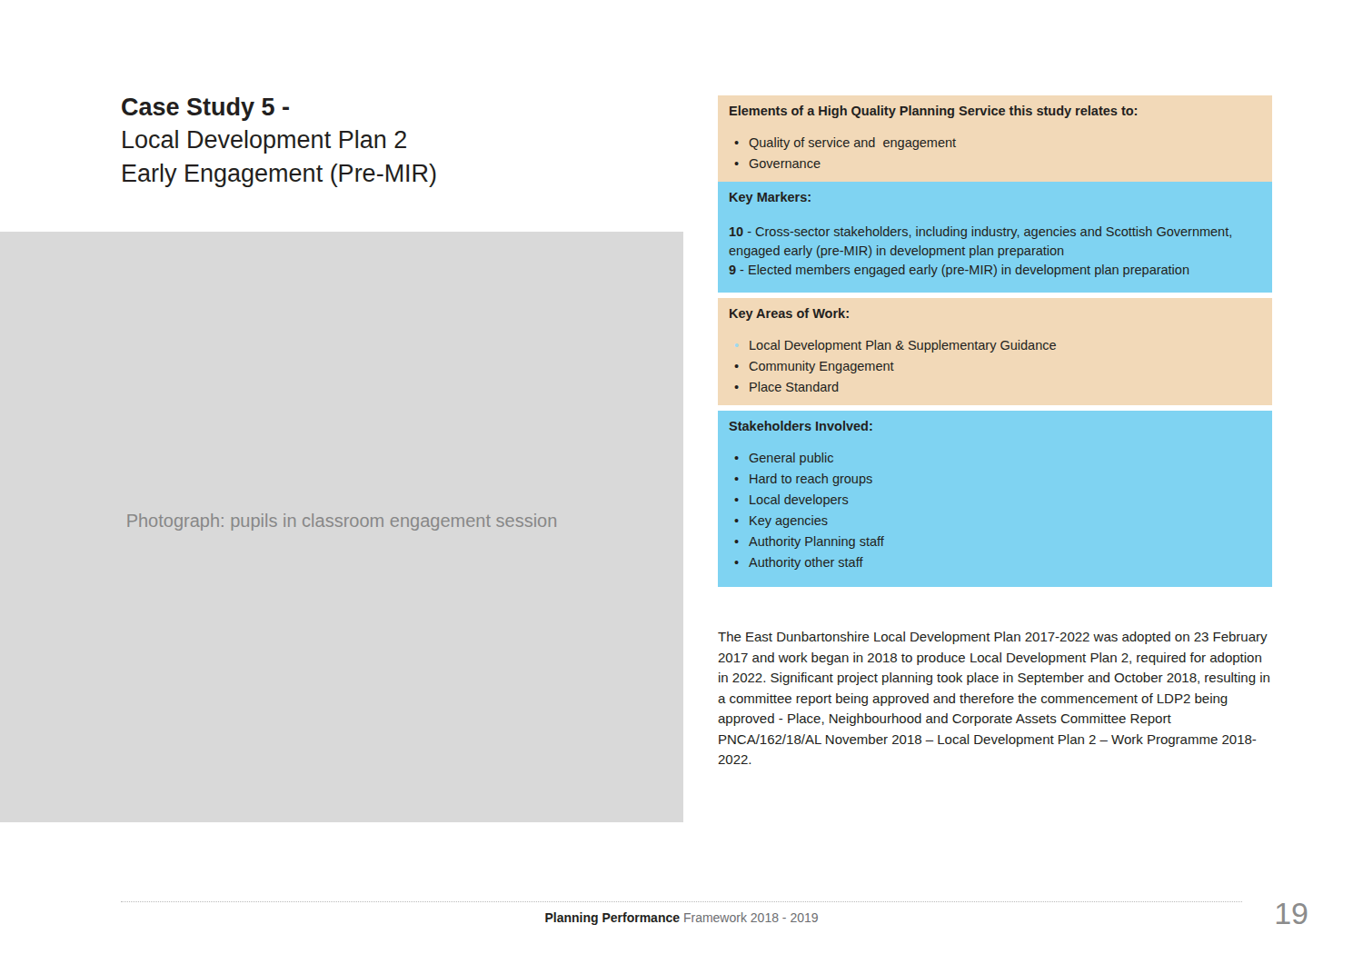Case Study 5 -
Local Development Plan 2
Early Engagement (Pre-MIR)
Elements of a High Quality Planning Service this study relates to:
Quality of service and engagement
Governance
Key Markers:
10 - Cross-sector stakeholders, including industry, agencies and Scottish Government, engaged early (pre-MIR) in development plan preparation
9 - Elected members engaged early (pre-MIR) in development plan preparation
Key Areas of Work:
Local Development Plan & Supplementary Guidance
Community Engagement
Place Standard
Stakeholders Involved:
General public
Hard to reach groups
Local developers
Key agencies
Authority Planning staff
Authority other staff
The East Dunbartonshire Local Development Plan 2017-2022 was adopted on 23 February 2017 and work began in 2018 to produce Local Development Plan 2, required for adoption in 2022. Significant project planning took place in September and October 2018, resulting in a committee report being approved and therefore the commencement of LDP2 being approved - Place, Neighbourhood and Corporate Assets Committee Report PNCA/162/18/AL November 2018 – Local Development Plan 2 – Work Programme 2018-2022.
Planning Performance Framework 2018 - 2019
19